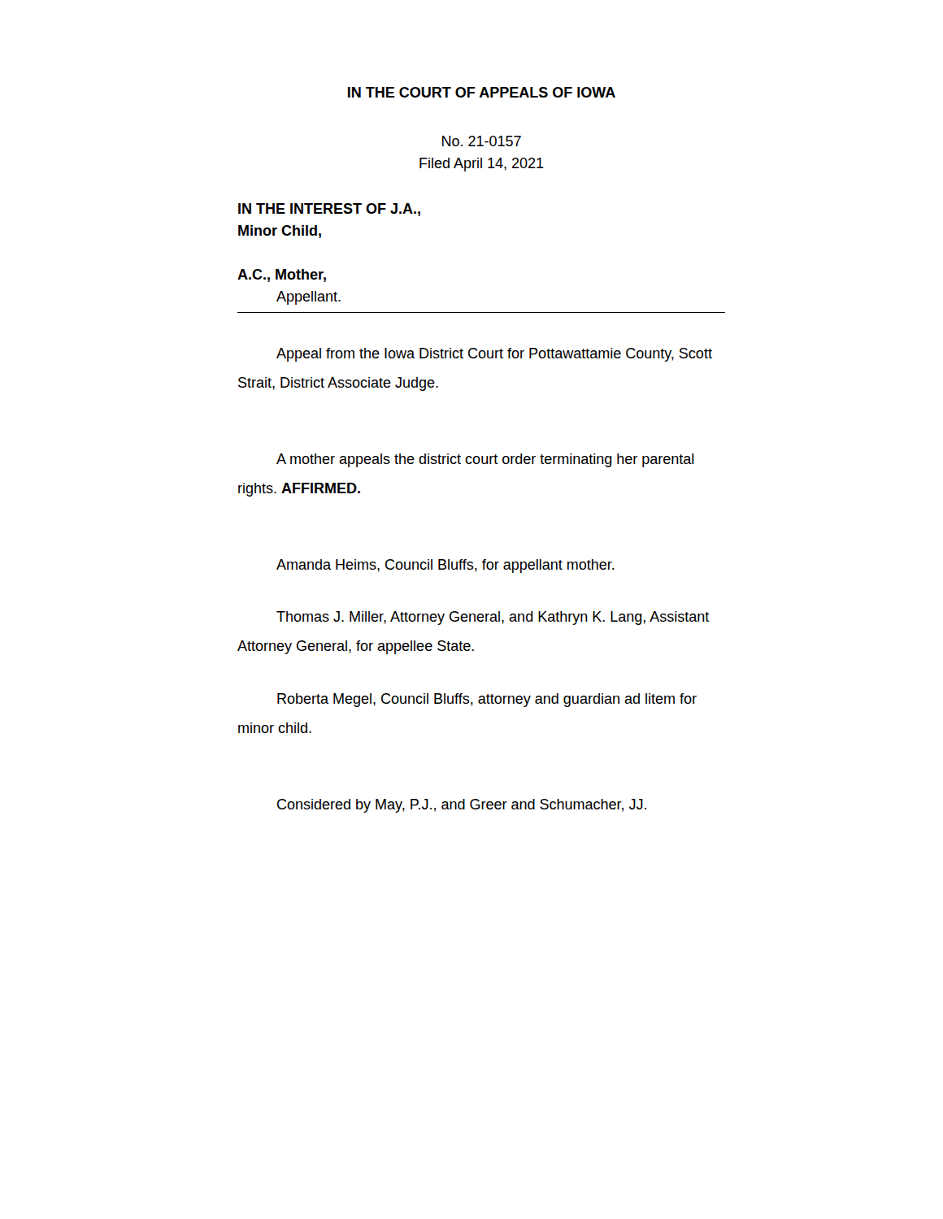IN THE COURT OF APPEALS OF IOWA
No. 21-0157
Filed April 14, 2021
IN THE INTEREST OF J.A.,
Minor Child,
A.C., Mother,
Appellant.
Appeal from the Iowa District Court for Pottawattamie County, Scott Strait, District Associate Judge.
A mother appeals the district court order terminating her parental rights. AFFIRMED.
Amanda Heims, Council Bluffs, for appellant mother.
Thomas J. Miller, Attorney General, and Kathryn K. Lang, Assistant Attorney General, for appellee State.
Roberta Megel, Council Bluffs, attorney and guardian ad litem for minor child.
Considered by May, P.J., and Greer and Schumacher, JJ.